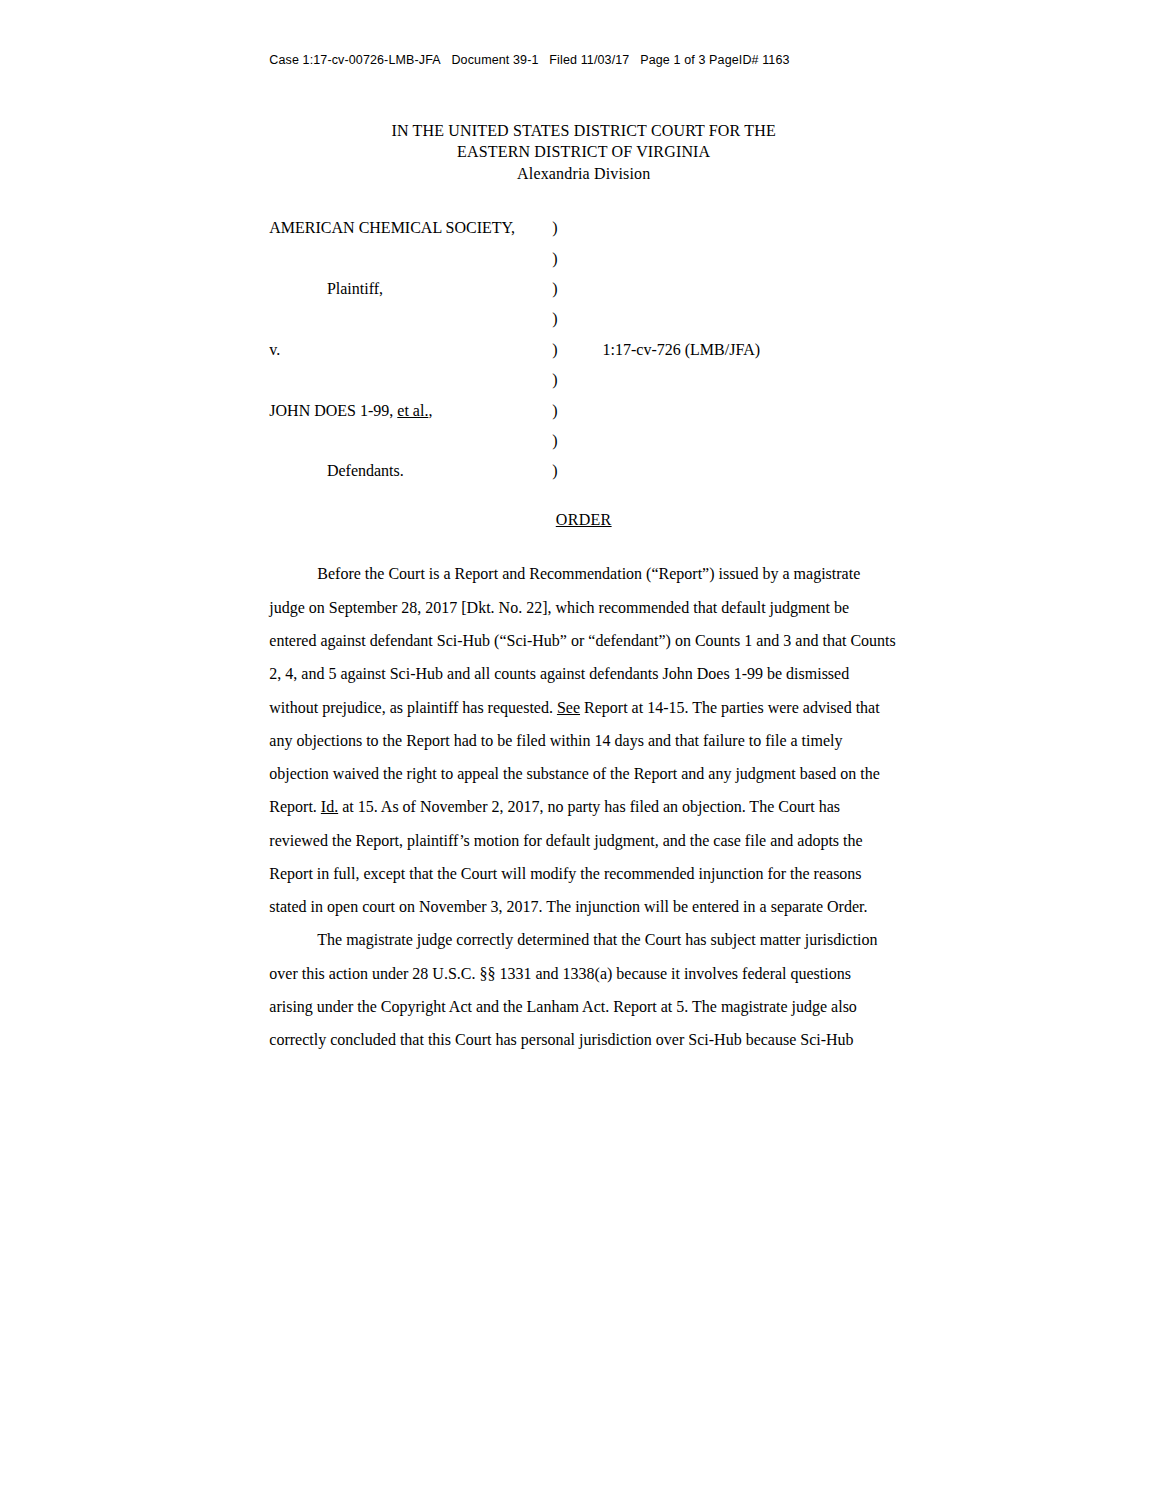Case 1:17-cv-00726-LMB-JFA Document 39-1 Filed 11/03/17 Page 1 of 3 PageID# 1163
IN THE UNITED STATES DISTRICT COURT FOR THE
EASTERN DISTRICT OF VIRGINIA
Alexandria Division
| AMERICAN CHEMICAL SOCIETY, | ) | |
| | ) | |
| Plaintiff, | ) | |
| | ) | |
| v. | ) | 1:17-cv-726 (LMB/JFA) |
| | ) | |
| JOHN DOES 1-99, et al. , | ) | |
| | ) | |
| Defendants. | ) | |
ORDER
Before the Court is a Report and Recommendation (“Report”) issued by a magistrate judge on September 28, 2017 [Dkt. No. 22], which recommended that default judgment be entered against defendant Sci-Hub (“Sci-Hub” or “defendant”) on Counts 1 and 3 and that Counts 2, 4, and 5 against Sci-Hub and all counts against defendants John Does 1-99 be dismissed without prejudice, as plaintiff has requested. See Report at 14-15. The parties were advised that any objections to the Report had to be filed within 14 days and that failure to file a timely objection waived the right to appeal the substance of the Report and any judgment based on the Report. Id. at 15. As of November 2, 2017, no party has filed an objection. The Court has reviewed the Report, plaintiff’s motion for default judgment, and the case file and adopts the Report in full, except that the Court will modify the recommended injunction for the reasons stated in open court on November 3, 2017. The injunction will be entered in a separate Order.
The magistrate judge correctly determined that the Court has subject matter jurisdiction over this action under 28 U.S.C. §§ 1331 and 1338(a) because it involves federal questions arising under the Copyright Act and the Lanham Act. Report at 5. The magistrate judge also correctly concluded that this Court has personal jurisdiction over Sci-Hub because Sci-Hub